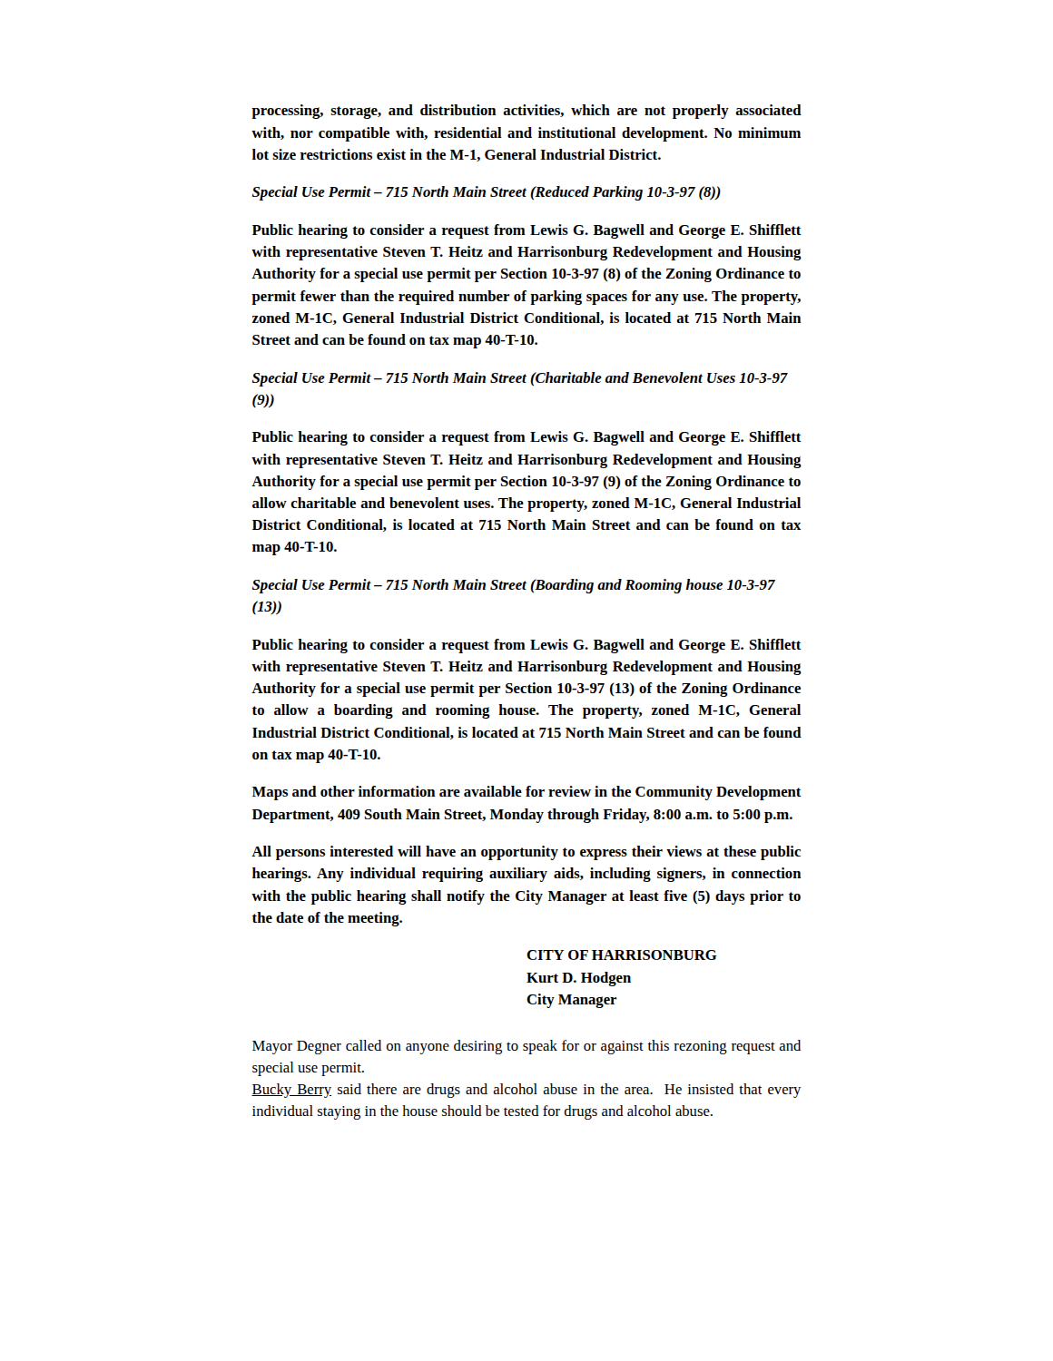processing, storage, and distribution activities, which are not properly associated with, nor compatible with, residential and institutional development. No minimum lot size restrictions exist in the M-1, General Industrial District.
Special Use Permit – 715 North Main Street (Reduced Parking 10-3-97 (8))
Public hearing to consider a request from Lewis G. Bagwell and George E. Shifflett with representative Steven T. Heitz and Harrisonburg Redevelopment and Housing Authority for a special use permit per Section 10-3-97 (8) of the Zoning Ordinance to permit fewer than the required number of parking spaces for any use. The property, zoned M-1C, General Industrial District Conditional, is located at 715 North Main Street and can be found on tax map 40-T-10.
Special Use Permit – 715 North Main Street (Charitable and Benevolent Uses 10-3-97 (9))
Public hearing to consider a request from Lewis G. Bagwell and George E. Shifflett with representative Steven T. Heitz and Harrisonburg Redevelopment and Housing Authority for a special use permit per Section 10-3-97 (9) of the Zoning Ordinance to allow charitable and benevolent uses. The property, zoned M-1C, General Industrial District Conditional, is located at 715 North Main Street and can be found on tax map 40-T-10.
Special Use Permit – 715 North Main Street (Boarding and Rooming house 10-3-97 (13))
Public hearing to consider a request from Lewis G. Bagwell and George E. Shifflett with representative Steven T. Heitz and Harrisonburg Redevelopment and Housing Authority for a special use permit per Section 10-3-97 (13) of the Zoning Ordinance to allow a boarding and rooming house. The property, zoned M-1C, General Industrial District Conditional, is located at 715 North Main Street and can be found on tax map 40-T-10.
Maps and other information are available for review in the Community Development Department, 409 South Main Street, Monday through Friday, 8:00 a.m. to 5:00 p.m.
All persons interested will have an opportunity to express their views at these public hearings. Any individual requiring auxiliary aids, including signers, in connection with the public hearing shall notify the City Manager at least five (5) days prior to the date of the meeting.
CITY OF HARRISONBURG
Kurt D. Hodgen
City Manager
Mayor Degner called on anyone desiring to speak for or against this rezoning request and special use permit.
Bucky Berry said there are drugs and alcohol abuse in the area. He insisted that every individual staying in the house should be tested for drugs and alcohol abuse.